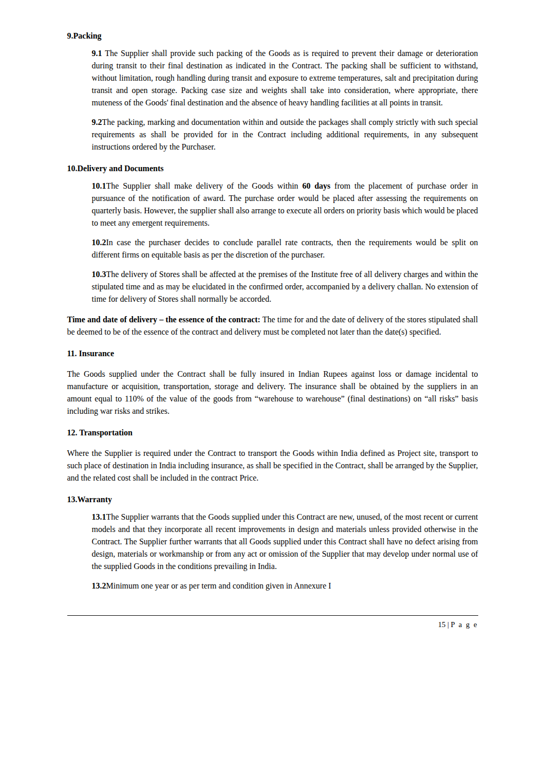9.Packing
9.1 The Supplier shall provide such packing of the Goods as is required to prevent their damage or deterioration during transit to their final destination as indicated in the Contract. The packing shall be sufficient to withstand, without limitation, rough handling during transit and exposure to extreme temperatures, salt and precipitation during transit and open storage. Packing case size and weights shall take into consideration, where appropriate, there muteness of the Goods' final destination and the absence of heavy handling facilities at all points in transit.
9.2 The packing, marking and documentation within and outside the packages shall comply strictly with such special requirements as shall be provided for in the Contract including additional requirements, in any subsequent instructions ordered by the Purchaser.
10.Delivery and Documents
10.1 The Supplier shall make delivery of the Goods within 60 days from the placement of purchase order in pursuance of the notification of award. The purchase order would be placed after assessing the requirements on quarterly basis. However, the supplier shall also arrange to execute all orders on priority basis which would be placed to meet any emergent requirements.
10.2 In case the purchaser decides to conclude parallel rate contracts, then the requirements would be split on different firms on equitable basis as per the discretion of the purchaser.
10.3 The delivery of Stores shall be affected at the premises of the Institute free of all delivery charges and within the stipulated time and as may be elucidated in the confirmed order, accompanied by a delivery challan. No extension of time for delivery of Stores shall normally be accorded.
Time and date of delivery – the essence of the contract: The time for and the date of delivery of the stores stipulated shall be deemed to be of the essence of the contract and delivery must be completed not later than the date(s) specified.
11. Insurance
The Goods supplied under the Contract shall be fully insured in Indian Rupees against loss or damage incidental to manufacture or acquisition, transportation, storage and delivery. The insurance shall be obtained by the suppliers in an amount equal to 110% of the value of the goods from “warehouse to warehouse” (final destinations) on “all risks” basis including war risks and strikes.
12. Transportation
Where the Supplier is required under the Contract to transport the Goods within India defined as Project site, transport to such place of destination in India including insurance, as shall be specified in the Contract, shall be arranged by the Supplier, and the related cost shall be included in the contract Price.
13.Warranty
13.1 The Supplier warrants that the Goods supplied under this Contract are new, unused, of the most recent or current models and that they incorporate all recent improvements in design and materials unless provided otherwise in the Contract. The Supplier further warrants that all Goods supplied under this Contract shall have no defect arising from design, materials or workmanship or from any act or omission of the Supplier that may develop under normal use of the supplied Goods in the conditions prevailing in India.
13.2 Minimum one year or as per term and condition given in Annexure I
15 | P a g e